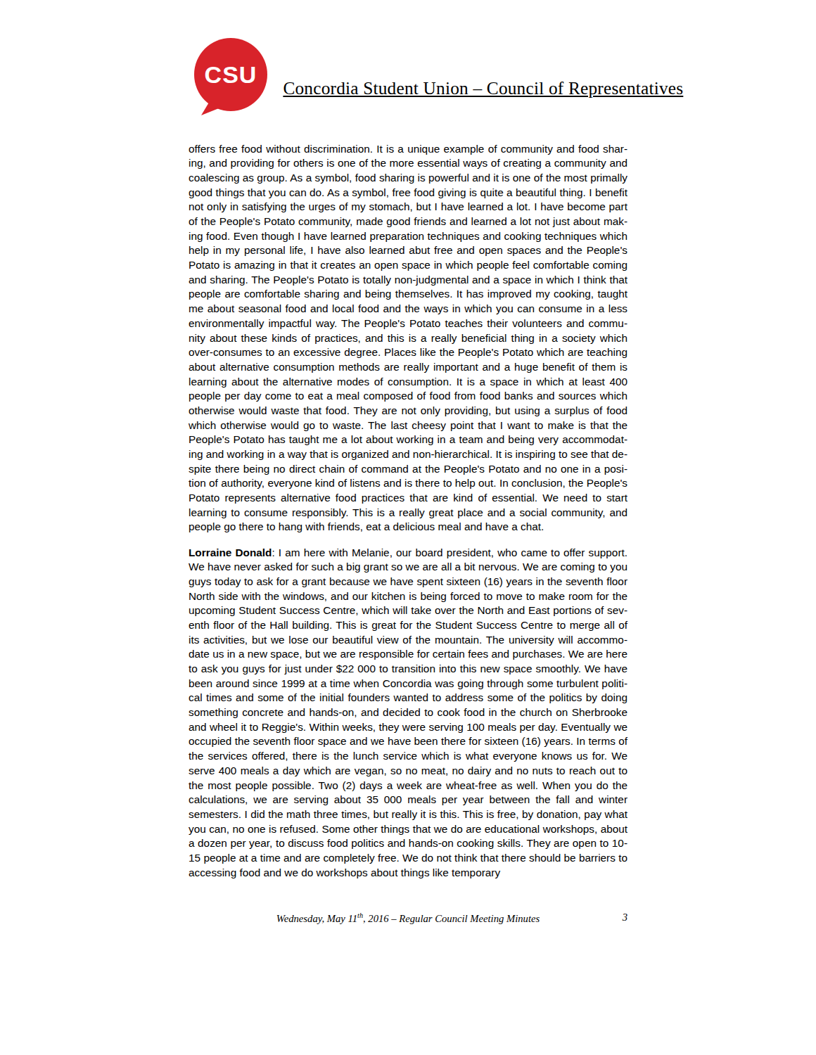CSU
Concordia Student Union – Council of Representatives
offers free food without discrimination. It is a unique example of community and food sharing, and providing for others is one of the more essential ways of creating a community and coalescing as group. As a symbol, food sharing is powerful and it is one of the most primally good things that you can do. As a symbol, free food giving is quite a beautiful thing. I benefit not only in satisfying the urges of my stomach, but I have learned a lot. I have become part of the People's Potato community, made good friends and learned a lot not just about making food. Even though I have learned preparation techniques and cooking techniques which help in my personal life, I have also learned abut free and open spaces and the People's Potato is amazing in that it creates an open space in which people feel comfortable coming and sharing. The People's Potato is totally non-judgmental and a space in which I think that people are comfortable sharing and being themselves. It has improved my cooking, taught me about seasonal food and local food and the ways in which you can consume in a less environmentally impactful way. The People's Potato teaches their volunteers and community about these kinds of practices, and this is a really beneficial thing in a society which over-consumes to an excessive degree. Places like the People's Potato which are teaching about alternative consumption methods are really important and a huge benefit of them is learning about the alternative modes of consumption. It is a space in which at least 400 people per day come to eat a meal composed of food from food banks and sources which otherwise would waste that food. They are not only providing, but using a surplus of food which otherwise would go to waste. The last cheesy point that I want to make is that the People's Potato has taught me a lot about working in a team and being very accommodating and working in a way that is organized and non-hierarchical. It is inspiring to see that despite there being no direct chain of command at the People's Potato and no one in a position of authority, everyone kind of listens and is there to help out. In conclusion, the People's Potato represents alternative food practices that are kind of essential. We need to start learning to consume responsibly. This is a really great place and a social community, and people go there to hang with friends, eat a delicious meal and have a chat.
Lorraine Donald: I am here with Melanie, our board president, who came to offer support. We have never asked for such a big grant so we are all a bit nervous. We are coming to you guys today to ask for a grant because we have spent sixteen (16) years in the seventh floor North side with the windows, and our kitchen is being forced to move to make room for the upcoming Student Success Centre, which will take over the North and East portions of seventh floor of the Hall building. This is great for the Student Success Centre to merge all of its activities, but we lose our beautiful view of the mountain. The university will accommodate us in a new space, but we are responsible for certain fees and purchases. We are here to ask you guys for just under $22 000 to transition into this new space smoothly. We have been around since 1999 at a time when Concordia was going through some turbulent political times and some of the initial founders wanted to address some of the politics by doing something concrete and hands-on, and decided to cook food in the church on Sherbrooke and wheel it to Reggie's. Within weeks, they were serving 100 meals per day. Eventually we occupied the seventh floor space and we have been there for sixteen (16) years. In terms of the services offered, there is the lunch service which is what everyone knows us for. We serve 400 meals a day which are vegan, so no meat, no dairy and no nuts to reach out to the most people possible. Two (2) days a week are wheat-free as well. When you do the calculations, we are serving about 35 000 meals per year between the fall and winter semesters. I did the math three times, but really it is this. This is free, by donation, pay what you can, no one is refused. Some other things that we do are educational workshops, about a dozen per year, to discuss food politics and hands-on cooking skills. They are open to 10-15 people at a time and are completely free. We do not think that there should be barriers to accessing food and we do workshops about things like temporary
Wednesday, May 11th, 2016 – Regular Council Meeting Minutes 3